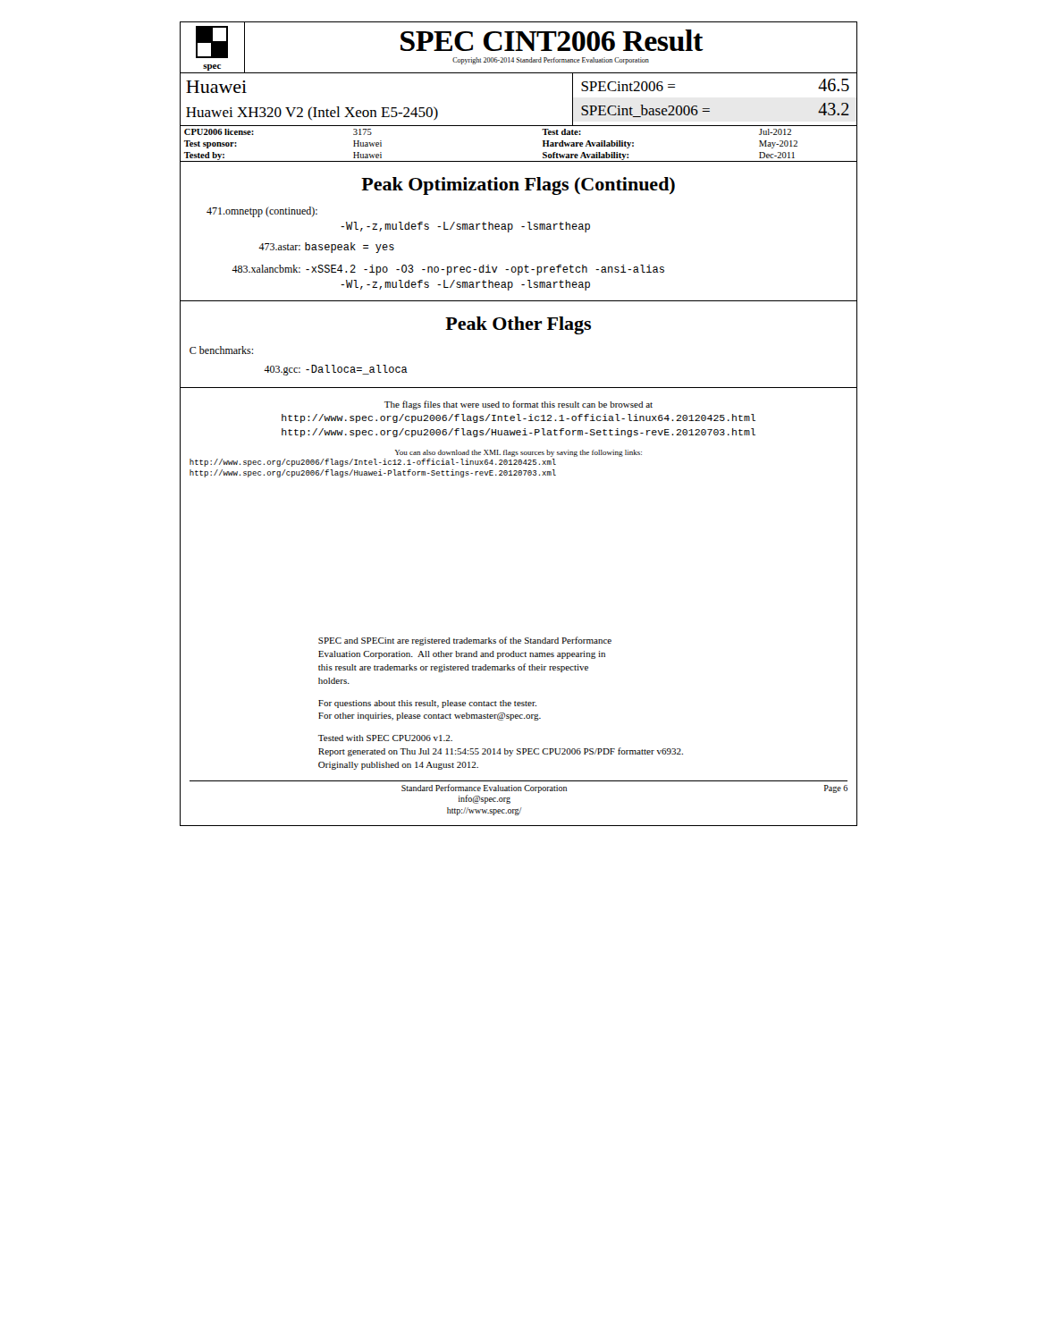spec
SPEC CINT2006 Result
Copyright 2006-2014 Standard Performance Evaluation Corporation
Huawei
Huawei XH320 V2 (Intel Xeon E5-2450)
SPECint2006 = 46.5
SPECint_base2006 = 43.2
| CPU2006 license: | 3175 | | Test date: | Jul-2012 |
| Test sponsor: | Huawei | | Hardware Availability: | May-2012 |
| Tested by: | Huawei | | Software Availability: | Dec-2011 |
Peak Optimization Flags (Continued)
471.omnetpp (continued):
-Wl,-z,muldefs -L/smartheap -lsmartheap
473.astar: basepeak = yes
483.xalancbmk:-xSSE4.2 -ipo -O3 -no-prec-div -opt-prefetch -ansi-alias
-Wl,-z,muldefs -L/smartheap -lsmartheap
Peak Other Flags
C benchmarks:
403.gcc:-Dalloca=_alloca
The flags files that were used to format this result can be browsed at
http://www.spec.org/cpu2006/flags/Intel-ic12.1-official-linux64.20120425.html
http://www.spec.org/cpu2006/flags/Huawei-Platform-Settings-revE.20120703.html
You can also download the XML flags sources by saving the following links:
http://www.spec.org/cpu2006/flags/Intel-ic12.1-official-linux64.20120425.xml
http://www.spec.org/cpu2006/flags/Huawei-Platform-Settings-revE.20120703.xml
SPEC and SPECint are registered trademarks of the Standard Performance
Evaluation Corporation. All other brand and product names appearing in
this result are trademarks or registered trademarks of their respective
holders.
For questions about this result, please contact the tester.
For other inquiries, please contact webmaster@spec.org.
Tested with SPEC CPU2006 v1.2.
Report generated on Thu Jul 24 11:54:55 2014 by SPEC CPU2006 PS/PDF formatter v6932.
Originally published on 14 August 2012.
Standard Performance Evaluation Corporation
info@spec.org
http://www.spec.org/
Page 6